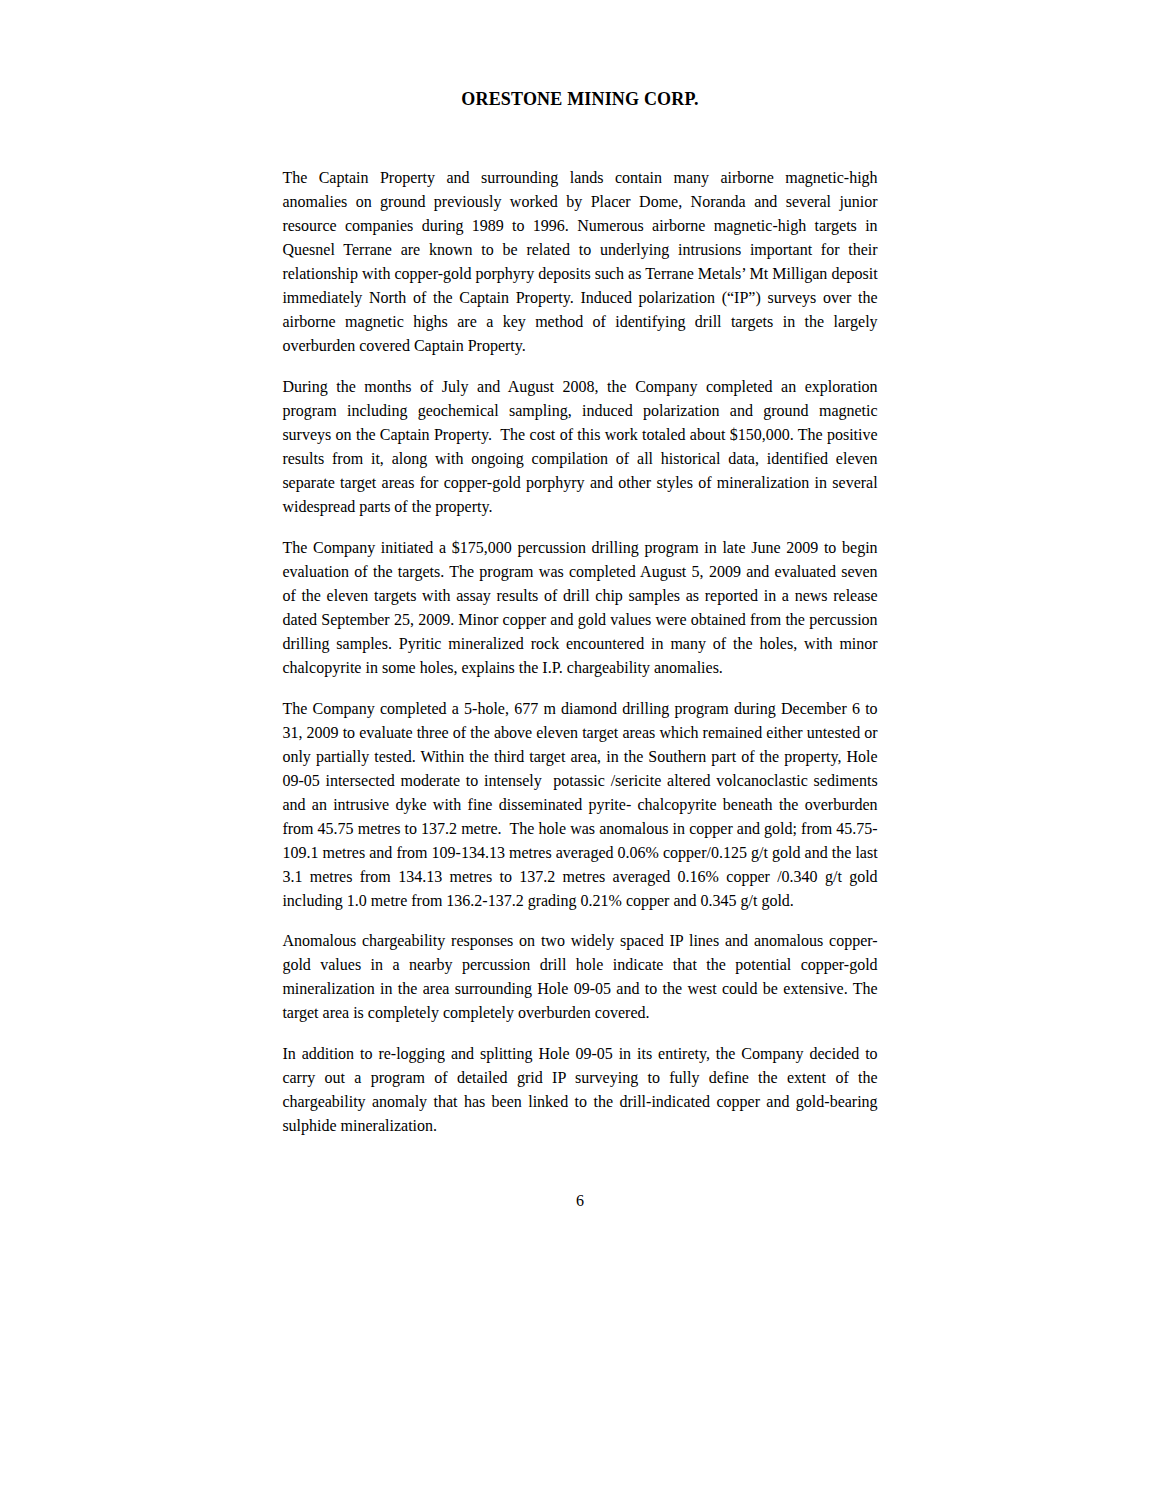ORESTONE MINING CORP.
The Captain Property and surrounding lands contain many airborne magnetic-high anomalies on ground previously worked by Placer Dome, Noranda and several junior resource companies during 1989 to 1996. Numerous airborne magnetic-high targets in Quesnel Terrane are known to be related to underlying intrusions important for their relationship with copper-gold porphyry deposits such as Terrane Metals’ Mt Milligan deposit immediately North of the Captain Property. Induced polarization (“IP”) surveys over the airborne magnetic highs are a key method of identifying drill targets in the largely overburden covered Captain Property.
During the months of July and August 2008, the Company completed an exploration program including geochemical sampling, induced polarization and ground magnetic surveys on the Captain Property. The cost of this work totaled about $150,000. The positive results from it, along with ongoing compilation of all historical data, identified eleven separate target areas for copper-gold porphyry and other styles of mineralization in several widespread parts of the property.
The Company initiated a $175,000 percussion drilling program in late June 2009 to begin evaluation of the targets. The program was completed August 5, 2009 and evaluated seven of the eleven targets with assay results of drill chip samples as reported in a news release dated September 25, 2009. Minor copper and gold values were obtained from the percussion drilling samples. Pyritic mineralized rock encountered in many of the holes, with minor chalcopyrite in some holes, explains the I.P. chargeability anomalies.
The Company completed a 5-hole, 677 m diamond drilling program during December 6 to 31, 2009 to evaluate three of the above eleven target areas which remained either untested or only partially tested. Within the third target area, in the Southern part of the property, Hole 09-05 intersected moderate to intensely potassic /sericite altered volcanoclastic sediments and an intrusive dyke with fine disseminated pyrite- chalcopyrite beneath the overburden from 45.75 metres to 137.2 metre. The hole was anomalous in copper and gold; from 45.75-109.1 metres and from 109-134.13 metres averaged 0.06% copper/0.125 g/t gold and the last 3.1 metres from 134.13 metres to 137.2 metres averaged 0.16% copper /0.340 g/t gold including 1.0 metre from 136.2-137.2 grading 0.21% copper and 0.345 g/t gold.
Anomalous chargeability responses on two widely spaced IP lines and anomalous copper-gold values in a nearby percussion drill hole indicate that the potential copper-gold mineralization in the area surrounding Hole 09-05 and to the west could be extensive. The target area is completely completely overburden covered.
In addition to re-logging and splitting Hole 09-05 in its entirety, the Company decided to carry out a program of detailed grid IP surveying to fully define the extent of the chargeability anomaly that has been linked to the drill-indicated copper and gold-bearing sulphide mineralization.
6